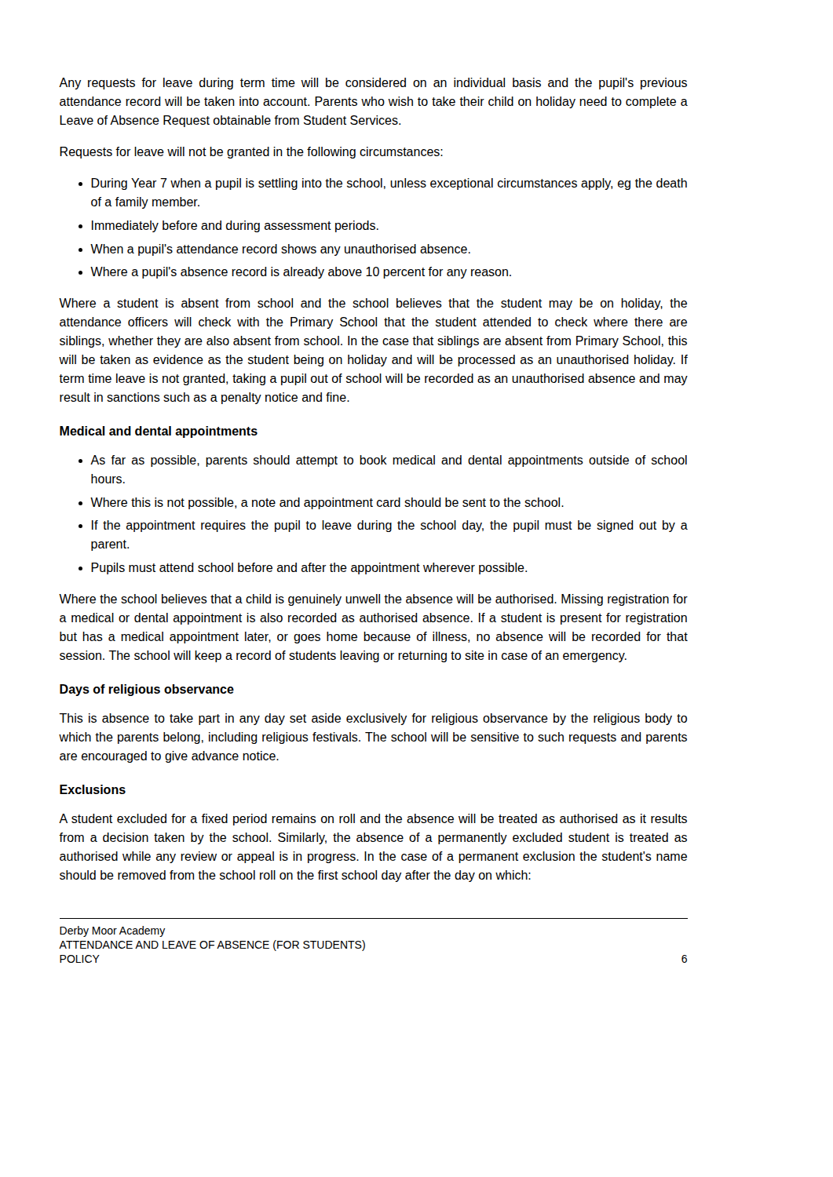Any requests for leave during term time will be considered on an individual basis and the pupil's previous attendance record will be taken into account. Parents who wish to take their child on holiday need to complete a Leave of Absence Request obtainable from Student Services.
Requests for leave will not be granted in the following circumstances:
During Year 7 when a pupil is settling into the school, unless exceptional circumstances apply, eg the death of a family member.
Immediately before and during assessment periods.
When a pupil's attendance record shows any unauthorised absence.
Where a pupil's absence record is already above 10 percent for any reason.
Where a student is absent from school and the school believes that the student may be on holiday, the attendance officers will check with the Primary School that the student attended to check where there are siblings, whether they are also absent from school. In the case that siblings are absent from Primary School, this will be taken as evidence as the student being on holiday and will be processed as an unauthorised holiday. If term time leave is not granted, taking a pupil out of school will be recorded as an unauthorised absence and may result in sanctions such as a penalty notice and fine.
Medical and dental appointments
As far as possible, parents should attempt to book medical and dental appointments outside of school hours.
Where this is not possible, a note and appointment card should be sent to the school.
If the appointment requires the pupil to leave during the school day, the pupil must be signed out by a parent.
Pupils must attend school before and after the appointment wherever possible.
Where the school believes that a child is genuinely unwell the absence will be authorised. Missing registration for a medical or dental appointment is also recorded as authorised absence. If a student is present for registration but has a medical appointment later, or goes home because of illness, no absence will be recorded for that session. The school will keep a record of students leaving or returning to site in case of an emergency.
Days of religious observance
This is absence to take part in any day set aside exclusively for religious observance by the religious body to which the parents belong, including religious festivals. The school will be sensitive to such requests and parents are encouraged to give advance notice.
Exclusions
A student excluded for a fixed period remains on roll and the absence will be treated as authorised as it results from a decision taken by the school. Similarly, the absence of a permanently excluded student is treated as authorised while any review or appeal is in progress. In the case of a permanent exclusion the student's name should be removed from the school roll on the first school day after the day on which:
Derby Moor Academy
ATTENDANCE AND LEAVE OF ABSENCE (FOR STUDENTS)
POLICY 6